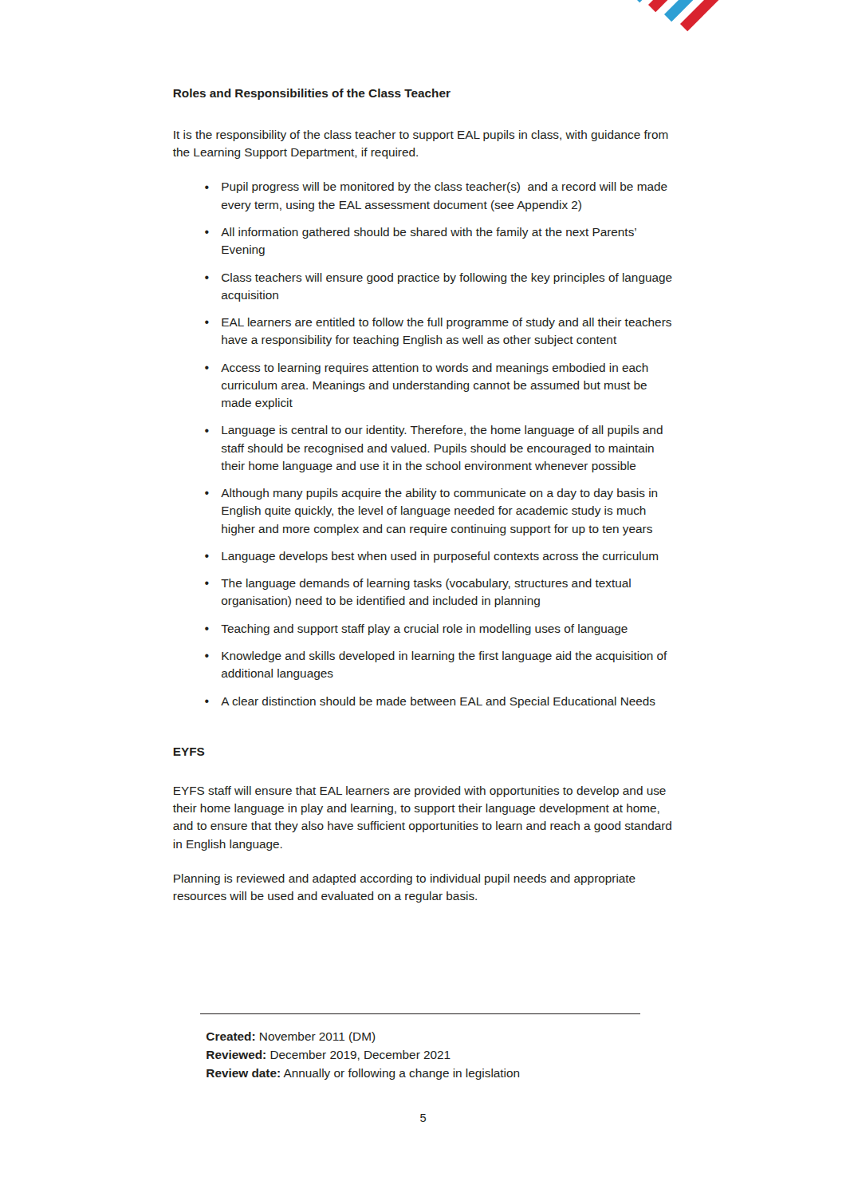Roles and Responsibilities of the Class Teacher
It is the responsibility of the class teacher to support EAL pupils in class, with guidance from the Learning Support Department, if required.
Pupil progress will be monitored by the class teacher(s) and a record will be made every term, using the EAL assessment document (see Appendix 2)
All information gathered should be shared with the family at the next Parents’ Evening
Class teachers will ensure good practice by following the key principles of language acquisition
EAL learners are entitled to follow the full programme of study and all their teachers have a responsibility for teaching English as well as other subject content
Access to learning requires attention to words and meanings embodied in each curriculum area. Meanings and understanding cannot be assumed but must be made explicit
Language is central to our identity. Therefore, the home language of all pupils and staff should be recognised and valued. Pupils should be encouraged to maintain their home language and use it in the school environment whenever possible
Although many pupils acquire the ability to communicate on a day to day basis in English quite quickly, the level of language needed for academic study is much higher and more complex and can require continuing support for up to ten years
Language develops best when used in purposeful contexts across the curriculum
The language demands of learning tasks (vocabulary, structures and textual organisation) need to be identified and included in planning
Teaching and support staff play a crucial role in modelling uses of language
Knowledge and skills developed in learning the first language aid the acquisition of additional languages
A clear distinction should be made between EAL and Special Educational Needs
EYFS
EYFS staff will ensure that EAL learners are provided with opportunities to develop and use their home language in play and learning, to support their language development at home, and to ensure that they also have sufficient opportunities to learn and reach a good standard in English language.
Planning is reviewed and adapted according to individual pupil needs and appropriate resources will be used and evaluated on a regular basis.
Created: November 2011 (DM)
Reviewed: December 2019, December 2021
Review date: Annually or following a change in legislation
5